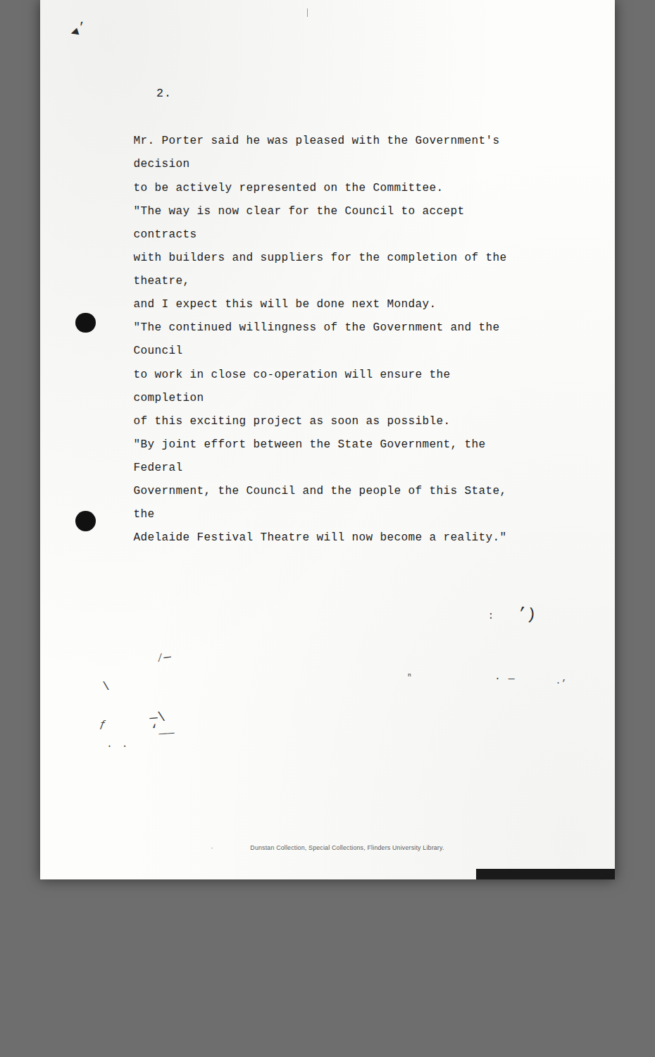◂’
2.
Mr. Porter said he was pleased with the Government's decision
to be actively represented on the Committee.
"The way is now clear for the Council to accept contracts
with builders and suppliers for the completion of the theatre,
and I expect this will be done next Monday.
"The continued willingness of the Government and the Council
to work in close co-operation will ensure the completion
of this exciting project as soon as possible.
"By joint effort between the State Government, the Federal
Government, the Council and the people of this State, the
Adelaide Festival Theatre will now become a reality."
⁄—
\
’)
:
ⁿ
· —
—\
‘__
· ·
ƒ
·’
·Dunstan Collection, Special Collections, Flinders University Library.